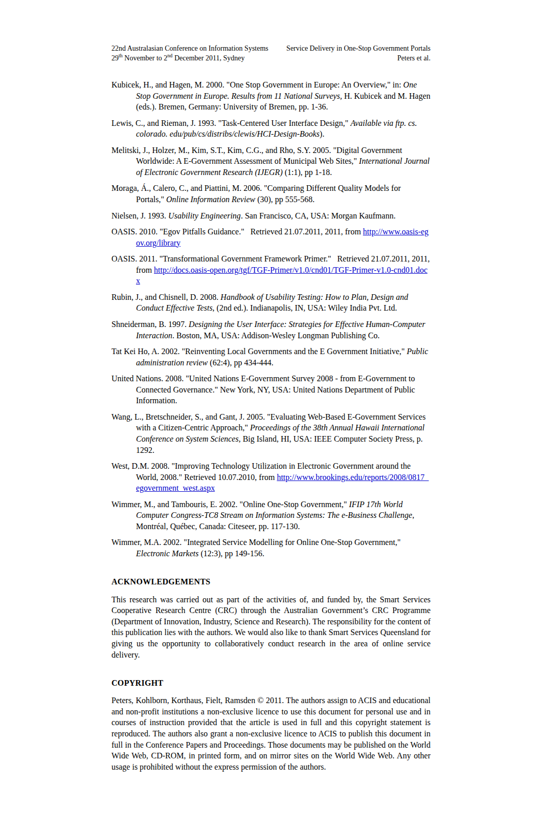22nd Australasian Conference on Information Systems Service Delivery in One-Stop Government Portals
29th November to 2nd December 2011, Sydney Peters et al.
Kubicek, H., and Hagen, M. 2000. "One Stop Government in Europe: An Overview," in: One Stop Government in Europe. Results from 11 National Surveys, H. Kubicek and M. Hagen (eds.). Bremen, Germany: University of Bremen, pp. 1-36.
Lewis, C., and Rieman, J. 1993. "Task-Centered User Interface Design," Available via ftp. cs. colorado. edu/pub/cs/distribs/clewis/HCI-Design-Books).
Melitski, J., Holzer, M., Kim, S.T., Kim, C.G., and Rho, S.Y. 2005. "Digital Government Worldwide: A E-Government Assessment of Municipal Web Sites," International Journal of Electronic Government Research (IJEGR) (1:1), pp 1-18.
Moraga, Á., Calero, C., and Piattini, M. 2006. "Comparing Different Quality Models for Portals," Online Information Review (30), pp 555-568.
Nielsen, J. 1993. Usability Engineering. San Francisco, CA, USA: Morgan Kaufmann.
OASIS. 2010. "Egov Pitfalls Guidance." Retrieved 21.07.2011, 2011, from http://www.oasis-egov.org/library
OASIS. 2011. "Transformational Government Framework Primer." Retrieved 21.07.2011, 2011, from http://docs.oasis-open.org/tgf/TGF-Primer/v1.0/cnd01/TGF-Primer-v1.0-cnd01.docx
Rubin, J., and Chisnell, D. 2008. Handbook of Usability Testing: How to Plan, Design and Conduct Effective Tests, (2nd ed.). Indianapolis, IN, USA: Wiley India Pvt. Ltd.
Shneiderman, B. 1997. Designing the User Interface: Strategies for Effective Human-Computer Interaction. Boston, MA, USA: Addison-Wesley Longman Publishing Co.
Tat Kei Ho, A. 2002. "Reinventing Local Governments and the E Government Initiative," Public administration review (62:4), pp 434-444.
United Nations. 2008. "United Nations E-Government Survey 2008 - from E-Government to Connected Governance." New York, NY, USA: United Nations Department of Public Information.
Wang, L., Bretschneider, S., and Gant, J. 2005. "Evaluating Web-Based E-Government Services with a Citizen-Centric Approach," Proceedings of the 38th Annual Hawaii International Conference on System Sciences, Big Island, HI, USA: IEEE Computer Society Press, p. 1292.
West, D.M. 2008. "Improving Technology Utilization in Electronic Government around the World, 2008." Retrieved 10.07.2010, from http://www.brookings.edu/reports/2008/0817_egovernment_west.aspx
Wimmer, M., and Tambouris, E. 2002. "Online One-Stop Government," IFIP 17th World Computer Congress-TC8 Stream on Information Systems: The e-Business Challenge, Montréal, Québec, Canada: Citeseer, pp. 117-130.
Wimmer, M.A. 2002. "Integrated Service Modelling for Online One-Stop Government," Electronic Markets (12:3), pp 149-156.
ACKNOWLEDGEMENTS
This research was carried out as part of the activities of, and funded by, the Smart Services Cooperative Research Centre (CRC) through the Australian Government’s CRC Programme (Department of Innovation, Industry, Science and Research). The responsibility for the content of this publication lies with the authors. We would also like to thank Smart Services Queensland for giving us the opportunity to collaboratively conduct research in the area of online service delivery.
COPYRIGHT
Peters, Kohlborn, Korthaus, Fielt, Ramsden © 2011. The authors assign to ACIS and educational and non-profit institutions a non-exclusive licence to use this document for personal use and in courses of instruction provided that the article is used in full and this copyright statement is reproduced. The authors also grant a non-exclusive licence to ACIS to publish this document in full in the Conference Papers and Proceedings. Those documents may be published on the World Wide Web, CD-ROM, in printed form, and on mirror sites on the World Wide Web. Any other usage is prohibited without the express permission of the authors.